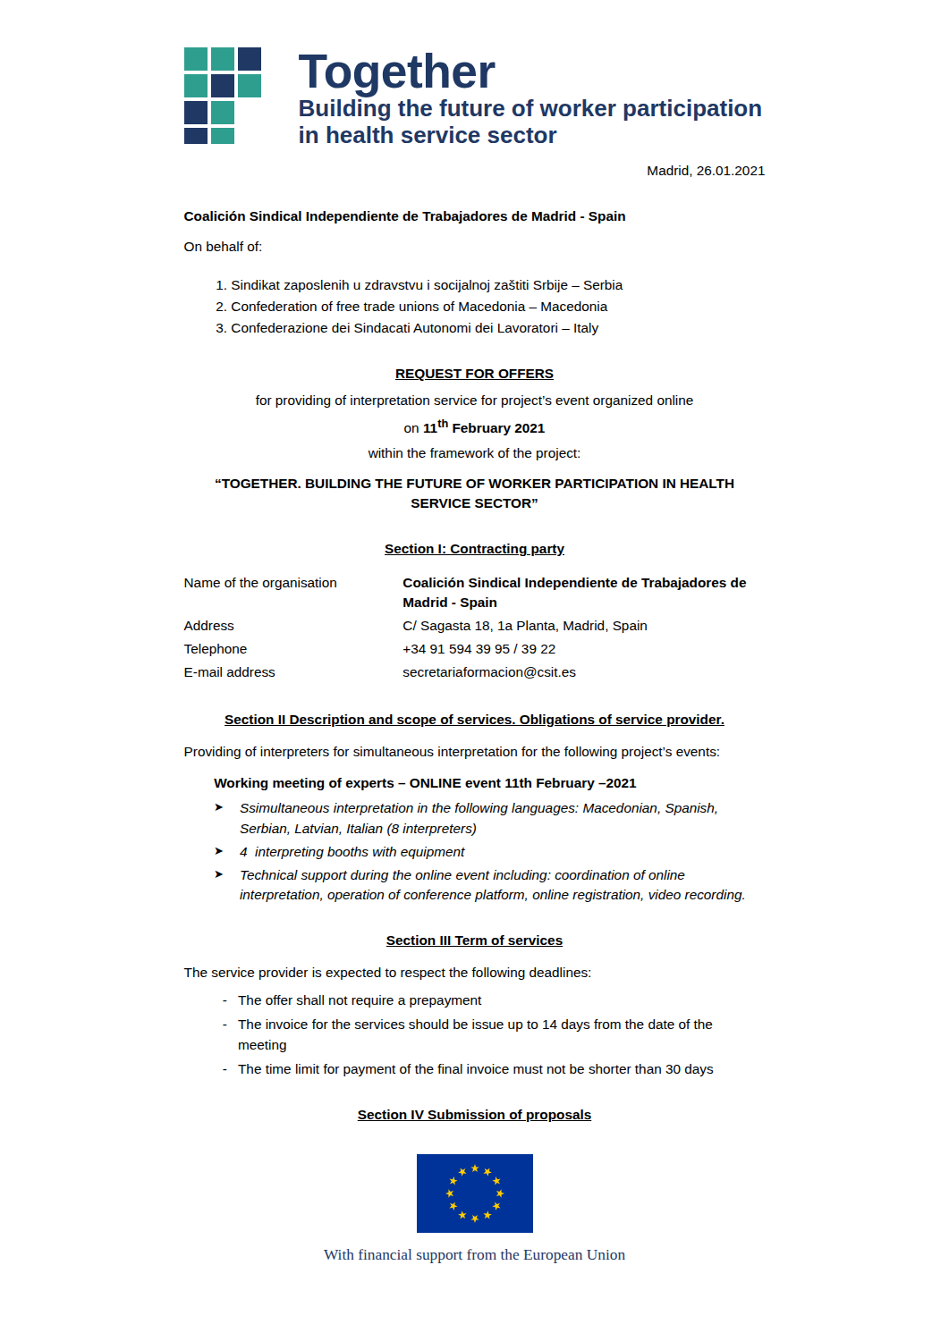Together logo mark
Together
Building the future of worker participation
in health service sector
Madrid, 26.01.2021
Coalición Sindical Independiente de Trabajadores de Madrid - Spain
On behalf of:
Sindikat zaposlenih u zdravstvu i socijalnoj zaštiti Srbije – Serbia
Confederation of free trade unions of Macedonia – Macedonia
Confederazione dei Sindacati Autonomi dei Lavoratori – Italy
REQUEST FOR OFFERS
for providing of interpretation service for project’s event organized online
on 11th February 2021
within the framework of the project:
“TOGETHER. BUILDING THE FUTURE OF WORKER PARTICIPATION IN HEALTH SERVICE SECTOR”
Section I: Contracting party
| Name of the organisation | Coalición Sindical Independiente de Trabajadores de Madrid - Spain |
| Address | C/ Sagasta 18, 1a Planta, Madrid, Spain |
| Telephone | +34 91 594 39 95 / 39 22 |
| E-mail address | secretariaformacion@csit.es |
Section II Description and scope of services. Obligations of service provider.
Providing of interpreters for simultaneous interpretation for the following project’s events:
Working meeting of experts – ONLINE event 11th February –2021
Ssimultaneous interpretation in the following languages: Macedonian, Spanish, Serbian, Latvian, Italian (8 interpreters)
4 interpreting booths with equipment
Technical support during the online event including: coordination of online interpretation, operation of conference platform, online registration, video recording.
Section III Term of services
The service provider is expected to respect the following deadlines:
The offer shall not require a prepayment
The invoice for the services should be issue up to 14 days from the date of the meeting
The time limit for payment of the final invoice must not be shorter than 30 days
Section IV Submission of proposals
European Union flag
With financial support from the European Union